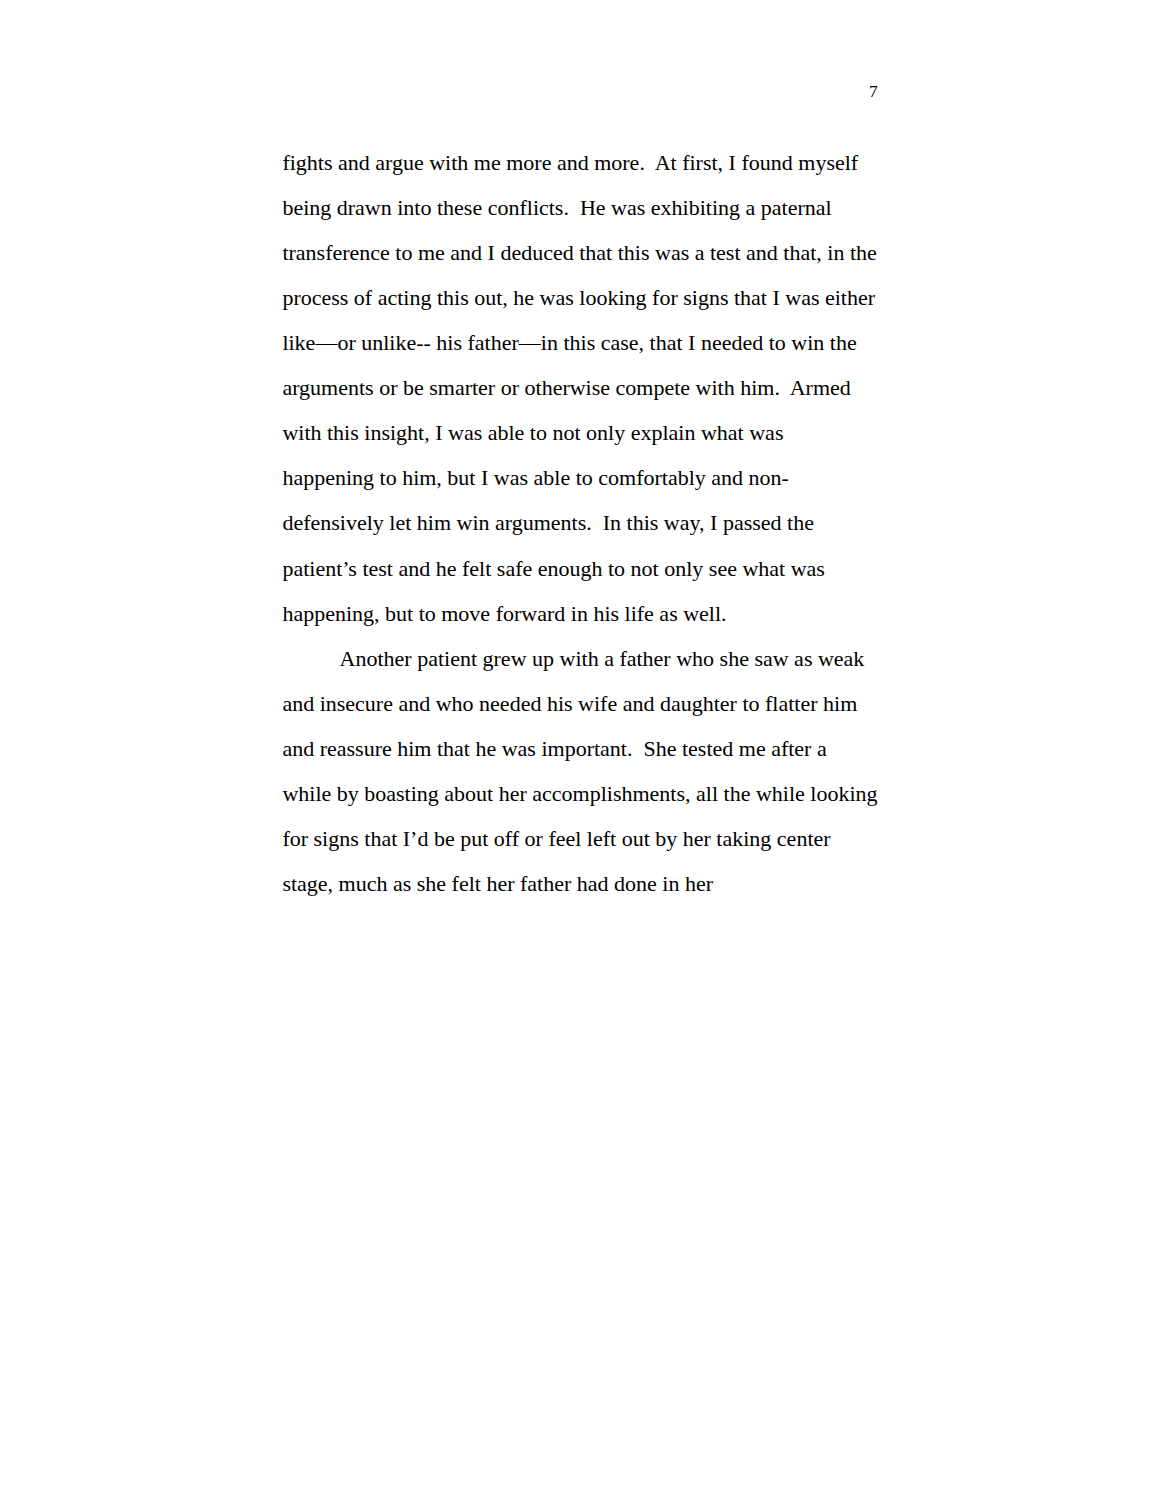7
fights and argue with me more and more. At first, I found myself being drawn into these conflicts. He was exhibiting a paternal transference to me and I deduced that this was a test and that, in the process of acting this out, he was looking for signs that I was either like—or unlike-- his father—in this case, that I needed to win the arguments or be smarter or otherwise compete with him. Armed with this insight, I was able to not only explain what was happening to him, but I was able to comfortably and non-defensively let him win arguments. In this way, I passed the patient’s test and he felt safe enough to not only see what was happening, but to move forward in his life as well.
Another patient grew up with a father who she saw as weak and insecure and who needed his wife and daughter to flatter him and reassure him that he was important. She tested me after a while by boasting about her accomplishments, all the while looking for signs that I’d be put off or feel left out by her taking center stage, much as she felt her father had done in her